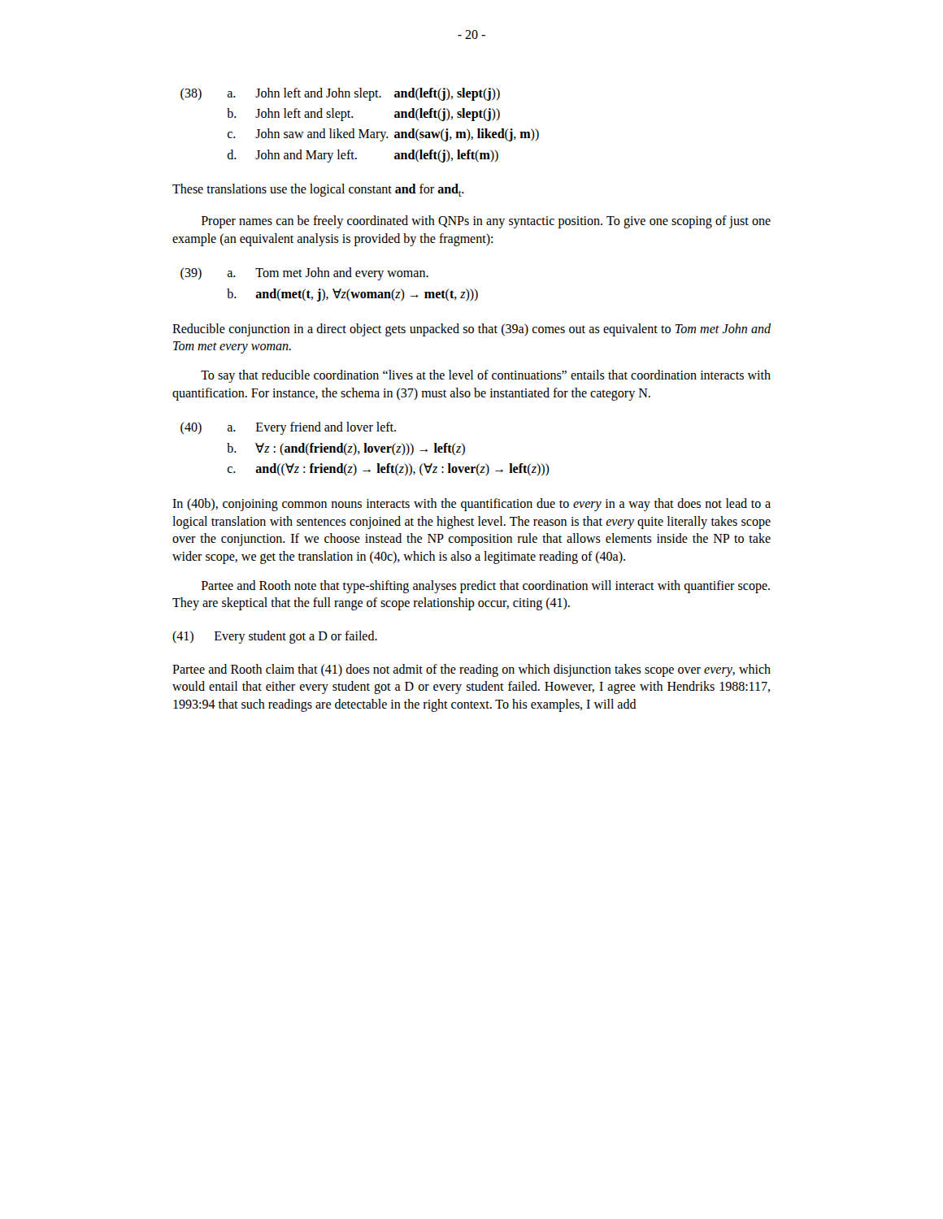- 20 -
| (38) | a. | John left and John slept. | and ( left ( j ), slept ( j )) |
| | b. | John left and slept. | and ( left ( j ), slept ( j )) |
| | c. | John saw and liked Mary. | and ( saw ( j , m ), liked ( j , m )) |
| | d. | John and Mary left. | and ( left ( j ), left ( m )) |
These translations use the logical constant and for and t.
Proper names can be freely coordinated with QNPs in any syntactic position. To give one scoping of just one example (an equivalent analysis is provided by the fragment):
| (39) | a. | Tom met John and every woman. |
| | b. | and ( met ( t , j ), ∀ z ( woman ( z ) → met ( t , z ))) |
Reducible conjunction in a direct object gets unpacked so that (39a) comes out as equivalent to Tom met John and Tom met every woman.
To say that reducible coordination “lives at the level of continuations” entails that coordination interacts with quantification. For instance, the schema in (37) must also be instantiated for the category N.
| (40) | a. | Every friend and lover left. |
| | b. | ∀ z : ( and ( friend ( z ), lover ( z ))) → left ( z ) |
| | c. | and ((∀ z : friend ( z ) → left ( z )), (∀ z : lover ( z ) → left ( z ))) |
In (40b), conjoining common nouns interacts with the quantification due to every in a way that does not lead to a logical translation with sentences conjoined at the highest level. The reason is that every quite literally takes scope over the conjunction. If we choose instead the NP composition rule that allows elements inside the NP to take wider scope, we get the translation in (40c), which is also a legitimate reading of (40a).
Partee and Rooth note that type-shifting analyses predict that coordination will interact with quantifier scope. They are skeptical that the full range of scope relationship occur, citing (41).
(41) Every student got a D or failed.
Partee and Rooth claim that (41) does not admit of the reading on which disjunction takes scope over every, which would entail that either every student got a D or every student failed. However, I agree with Hendriks 1988:117, 1993:94 that such readings are detectable in the right context. To his examples, I will add